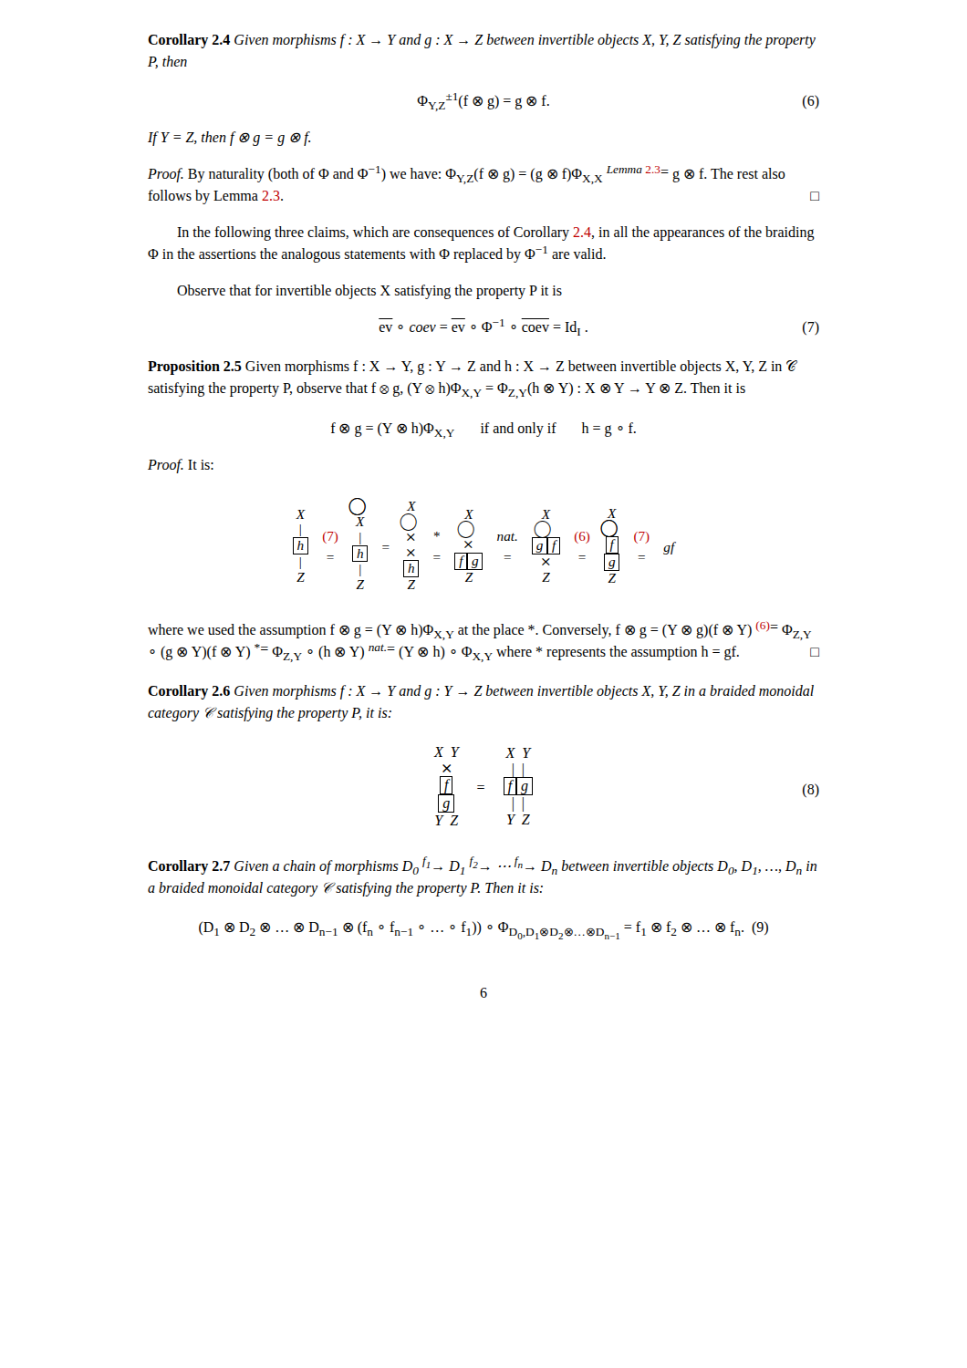Corollary 2.4 Given morphisms f : X → Y and g : X → Z between invertible objects X, Y, Z satisfying the property P, then
ΦY,Z±1(f ⊗ g) = g ⊗ f. (6)
If Y = Z, then f ⊗ g = g ⊗ f.
Proof. By naturality (both of Φ and Φ−1) we have: ΦY,Z(f ⊗ g) = (g ⊗ f)ΦX,X Lemma 2.3= g ⊗ f. The rest also follows by Lemma 2.3. □
In the following three claims, which are consequences of Corollary 2.4, in all the appearances of the braiding Φ in the assertions the analogous statements with Φ replaced by Φ−1 are valid.
Observe that for invertible objects X satisfying the property P it is
ev ∘ coev = ev ∘ Φ−1 ∘ coev = IdI . (7)
Proposition 2.5 Given morphisms f : X → Y, g : Y → Z and h : X → Z between invertible objects X, Y, Z in 𝒞 satisfying the property P, observe that f ⊗ g, (Y ⊗ h)ΦX,Y = ΦZ,Y(h ⊗ Y) : X ⊗ Y → Y ⊗ Z. Then it is
f ⊗ g = (Y ⊗ h)ΦX,Y if and only if h = g ∘ f.
Proof. It is:
| X / h / Z | (7) = | ⃝⃝ X / h / Z | = | X ⃝ ⨯ ⨯ h Z | * = | X ⃝ ⨯ f g Z | nat. = | X ⃝ g f ⨯ Z | (6) = | X ⃝⃝ f g Z | (7) = | gf |
where we used the assumption f ⊗ g = (Y ⊗ h)ΦX,Y at the place *. Conversely, f ⊗ g = (Y ⊗ g)(f ⊗ Y) (6)= ΦZ,Y ∘ (g ⊗ Y)(f ⊗ Y) *= ΦZ,Y ∘ (h ⊗ Y) nat.= (Y ⊗ h) ∘ ΦX,Y where * represents the assumption h = gf. □
Corollary 2.6 Given morphisms f : X → Y and g : Y → Z between invertible objects X, Y, Z in a braided monoidal category 𝒞 satisfying the property P, it is:
| X Y ⨯ f g Y Z | = | X Y / / f g / / Y Z |
(8)
Corollary 2.7 Given a chain of morphisms D0 f1→ D1 f2→ ⋯ fn→ Dn between invertible objects D0, D1, …, Dn in a braided monoidal category 𝒞 satisfying the property P. Then it is:
(D1 ⊗ D2 ⊗ … ⊗ Dn−1 ⊗ (fn ∘ fn−1 ∘ … ∘ f1)) ∘ ΦD0,D1⊗D2⊗…⊗Dn−1 = f1 ⊗ f2 ⊗ … ⊗ fn. (9)
6